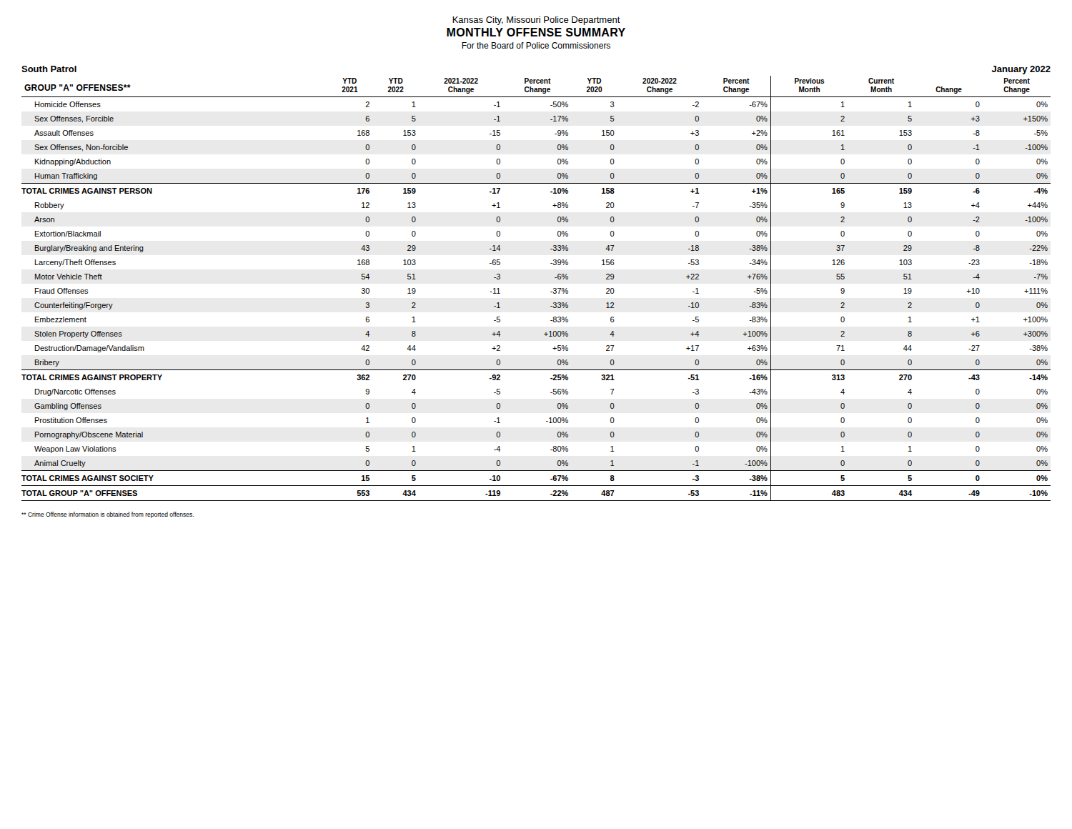Kansas City, Missouri Police Department
MONTHLY OFFENSE SUMMARY
For the Board of Police Commissioners
South Patrol January 2022
| GROUP "A" OFFENSES** | YTD 2021 | YTD 2022 | 2021-2022 Change | Percent Change | YTD 2020 | 2020-2022 Change | Percent Change | Previous Month | Current Month | Change | Percent Change |
| --- | --- | --- | --- | --- | --- | --- | --- | --- | --- | --- | --- |
| Homicide Offenses | 2 | 1 | -1 | -50% | 3 | -2 | -67% | 1 | 1 | 0 | 0% |
| Sex Offenses, Forcible | 6 | 5 | -1 | -17% | 5 | 0 | 0% | 2 | 5 | +3 | +150% |
| Assault Offenses | 168 | 153 | -15 | -9% | 150 | +3 | +2% | 161 | 153 | -8 | -5% |
| Sex Offenses, Non-forcible | 0 | 0 | 0 | 0% | 0 | 0 | 0% | 1 | 0 | -1 | -100% |
| Kidnapping/Abduction | 0 | 0 | 0 | 0% | 0 | 0 | 0% | 0 | 0 | 0 | 0% |
| Human Trafficking | 0 | 0 | 0 | 0% | 0 | 0 | 0% | 0 | 0 | 0 | 0% |
| Total Crimes Against Person | 176 | 159 | -17 | -10% | 158 | +1 | +1% | 165 | 159 | -6 | -4% |
| Robbery | 12 | 13 | +1 | +8% | 20 | -7 | -35% | 9 | 13 | +4 | +44% |
| Arson | 0 | 0 | 0 | 0% | 0 | 0 | 0% | 2 | 0 | -2 | -100% |
| Extortion/Blackmail | 0 | 0 | 0 | 0% | 0 | 0 | 0% | 0 | 0 | 0 | 0% |
| Burglary/Breaking and Entering | 43 | 29 | -14 | -33% | 47 | -18 | -38% | 37 | 29 | -8 | -22% |
| Larceny/Theft Offenses | 168 | 103 | -65 | -39% | 156 | -53 | -34% | 126 | 103 | -23 | -18% |
| Motor Vehicle Theft | 54 | 51 | -3 | -6% | 29 | +22 | +76% | 55 | 51 | -4 | -7% |
| Fraud Offenses | 30 | 19 | -11 | -37% | 20 | -1 | -5% | 9 | 19 | +10 | +111% |
| Counterfeiting/Forgery | 3 | 2 | -1 | -33% | 12 | -10 | -83% | 2 | 2 | 0 | 0% |
| Embezzlement | 6 | 1 | -5 | -83% | 6 | -5 | -83% | 0 | 1 | +1 | +100% |
| Stolen Property Offenses | 4 | 8 | +4 | +100% | 4 | +4 | +100% | 2 | 8 | +6 | +300% |
| Destruction/Damage/Vandalism | 42 | 44 | +2 | +5% | 27 | +17 | +63% | 71 | 44 | -27 | -38% |
| Bribery | 0 | 0 | 0 | 0% | 0 | 0 | 0% | 0 | 0 | 0 | 0% |
| Total Crimes Against Property | 362 | 270 | -92 | -25% | 321 | -51 | -16% | 313 | 270 | -43 | -14% |
| Drug/Narcotic Offenses | 9 | 4 | -5 | -56% | 7 | -3 | -43% | 4 | 4 | 0 | 0% |
| Gambling Offenses | 0 | 0 | 0 | 0% | 0 | 0 | 0% | 0 | 0 | 0 | 0% |
| Prostitution Offenses | 1 | 0 | -1 | -100% | 0 | 0 | 0% | 0 | 0 | 0 | 0% |
| Pornography/Obscene Material | 0 | 0 | 0 | 0% | 0 | 0 | 0% | 0 | 0 | 0 | 0% |
| Weapon Law Violations | 5 | 1 | -4 | -80% | 1 | 0 | 0% | 1 | 1 | 0 | 0% |
| Animal Cruelty | 0 | 0 | 0 | 0% | 1 | -1 | -100% | 0 | 0 | 0 | 0% |
| Total Crimes Against Society | 15 | 5 | -10 | -67% | 8 | -3 | -38% | 5 | 5 | 0 | 0% |
| Total Group "A" Offenses | 553 | 434 | -119 | -22% | 487 | -53 | -11% | 483 | 434 | -49 | -10% |
** Crime Offense information is obtained from reported offenses.